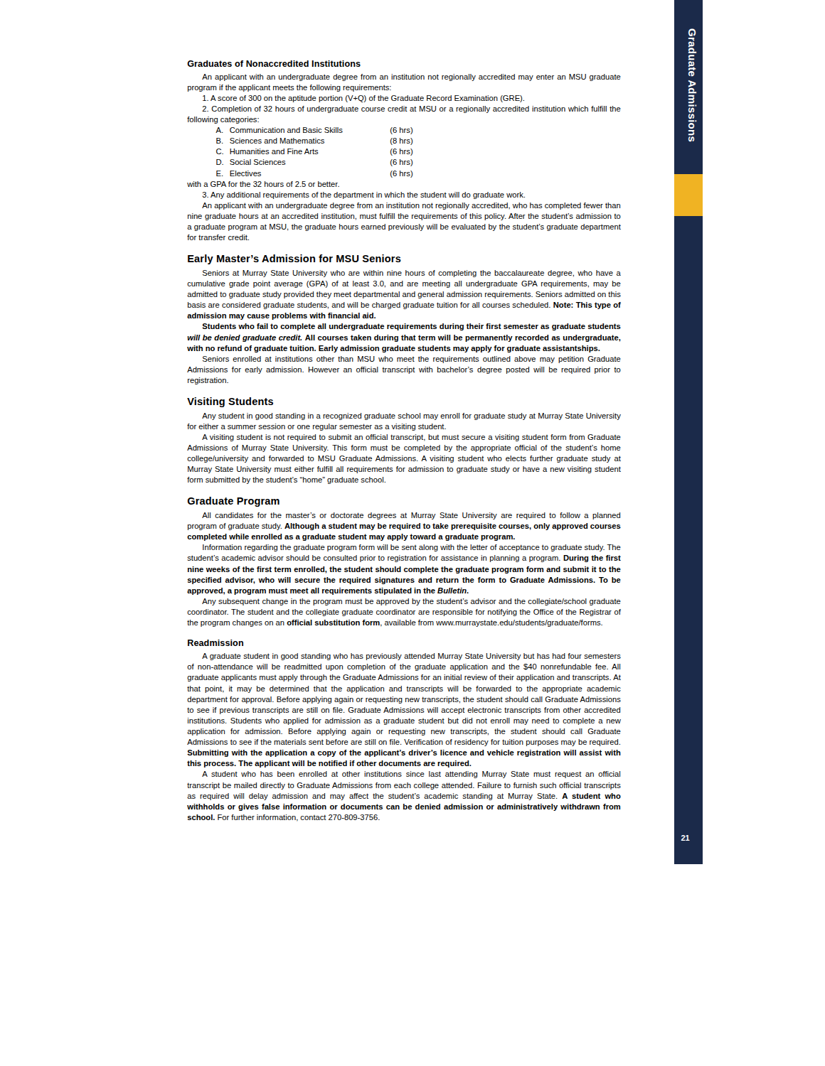Graduate Admissions
21
Graduates of Nonaccredited Institutions
An applicant with an undergraduate degree from an institution not regionally accredited may enter an MSU graduate program if the applicant meets the following requirements:
1. A score of 300 on the aptitude portion (V+Q) of the Graduate Record Examination (GRE).
2. Completion of 32 hours of undergraduate course credit at MSU or a regionally accredited institution which fulfill the following categories:
| A. | Communication and Basic Skills | (6 hrs) |
| B. | Sciences and Mathematics | (8 hrs) |
| C. | Humanities and Fine Arts | (6 hrs) |
| D. | Social Sciences | (6 hrs) |
| E. | Electives | (6 hrs) |
with a GPA for the 32 hours of 2.5 or better.
3. Any additional requirements of the department in which the student will do graduate work.
An applicant with an undergraduate degree from an institution not regionally accredited, who has completed fewer than nine graduate hours at an accredited institution, must fulfill the requirements of this policy. After the student’s admission to a graduate program at MSU, the graduate hours earned previously will be evaluated by the student’s graduate department for transfer credit.
Early Master’s Admission for MSU Seniors
Seniors at Murray State University who are within nine hours of completing the baccalaureate degree, who have a cumulative grade point average (GPA) of at least 3.0, and are meeting all undergraduate GPA requirements, may be admitted to graduate study provided they meet departmental and general admission requirements. Seniors admitted on this basis are considered graduate students, and will be charged graduate tuition for all courses scheduled. Note: This type of admission may cause problems with financial aid.
Students who fail to complete all undergraduate requirements during their first semester as graduate students will be denied graduate credit. All courses taken during that term will be permanently recorded as undergraduate, with no refund of graduate tuition. Early admission graduate students may apply for graduate assistantships.
Seniors enrolled at institutions other than MSU who meet the requirements outlined above may petition Graduate Admissions for early admission. However an official transcript with bachelor’s degree posted will be required prior to registration.
Visiting Students
Any student in good standing in a recognized graduate school may enroll for graduate study at Murray State University for either a summer session or one regular semester as a visiting student.
A visiting student is not required to submit an official transcript, but must secure a visiting student form from Graduate Admissions of Murray State University. This form must be completed by the appropriate official of the student’s home college/university and forwarded to MSU Graduate Admissions. A visiting student who elects further graduate study at Murray State University must either fulfill all requirements for admission to graduate study or have a new visiting student form submitted by the student’s “home” graduate school.
Graduate Program
All candidates for the master’s or doctorate degrees at Murray State University are required to follow a planned program of graduate study. Although a student may be required to take prerequisite courses, only approved courses completed while enrolled as a graduate student may apply toward a graduate program.
Information regarding the graduate program form will be sent along with the letter of acceptance to graduate study. The student’s academic advisor should be consulted prior to registration for assistance in planning a program. During the first nine weeks of the first term enrolled, the student should complete the graduate program form and submit it to the specified advisor, who will secure the required signatures and return the form to Graduate Admissions. To be approved, a program must meet all requirements stipulated in the Bulletin.
Any subsequent change in the program must be approved by the student’s advisor and the collegiate/school graduate coordinator. The student and the collegiate graduate coordinator are responsible for notifying the Office of the Registrar of the program changes on an official substitution form, available from www.murraystate.edu/students/graduate/forms.
Readmission
A graduate student in good standing who has previously attended Murray State University but has had four semesters of non-attendance will be readmitted upon completion of the graduate application and the $40 nonrefundable fee. All graduate applicants must apply through the Graduate Admissions for an initial review of their application and transcripts. At that point, it may be determined that the application and transcripts will be forwarded to the appropriate academic department for approval. Before applying again or requesting new transcripts, the student should call Graduate Admissions to see if previous transcripts are still on file. Graduate Admissions will accept electronic transcripts from other accredited institutions. Students who applied for admission as a graduate student but did not enroll may need to complete a new application for admission. Before applying again or requesting new transcripts, the student should call Graduate Admissions to see if the materials sent before are still on file. Verification of residency for tuition purposes may be required. Submitting with the application a copy of the applicant’s driver’s licence and vehicle registration will assist with this process. The applicant will be notified if other documents are required.
A student who has been enrolled at other institutions since last attending Murray State must request an official transcript be mailed directly to Graduate Admissions from each college attended. Failure to furnish such official transcripts as required will delay admission and may affect the student’s academic standing at Murray State. A student who withholds or gives false information or documents can be denied admission or administratively withdrawn from school. For further information, contact 270-809-3756.